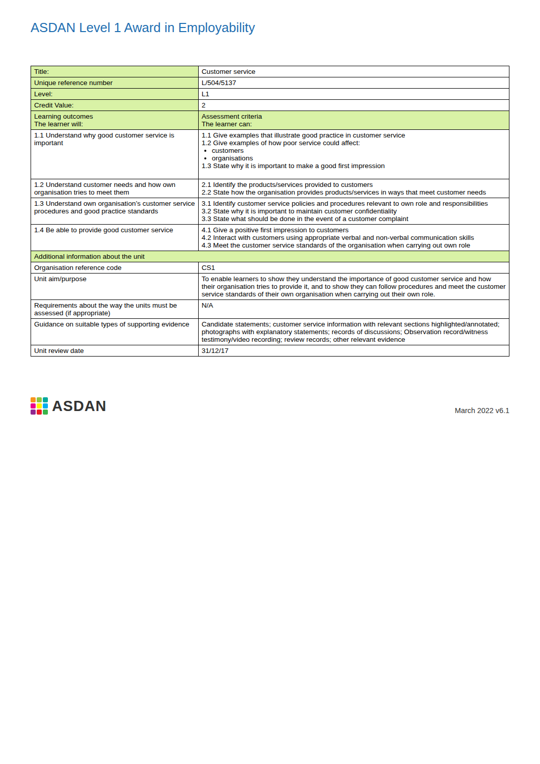ASDAN Level 1 Award in Employability
| Title: | Customer service |
| Unique reference number | L/504/5137 |
| Level: | L1 |
| Credit Value: | 2 |
| Learning outcomes The learner will: | Assessment criteria The learner can: |
| 1.1 Understand why good customer service is important | 1.1 Give examples that illustrate good practice in customer service 1.2 Give examples of how poor service could affect: customers organisations 1.3 State why it is important to make a good first impression |
| 1.2 Understand customer needs and how own organisation tries to meet them | 2.1 Identify the products/services provided to customers 2.2 State how the organisation provides products/services in ways that meet customer needs |
| 1.3 Understand own organisation’s customer service procedures and good practice standards | 3.1 Identify customer service policies and procedures relevant to own role and responsibilities 3.2 State why it is important to maintain customer confidentiality 3.3 State what should be done in the event of a customer complaint |
| 1.4 Be able to provide good customer service | 4.1 Give a positive first impression to customers 4.2 Interact with customers using appropriate verbal and non-verbal communication skills 4.3 Meet the customer service standards of the organisation when carrying out own role |
| Additional information about the unit |
| Organisation reference code | CS1 |
| Unit aim/purpose | To enable learners to show they understand the importance of good customer service and how their organisation tries to provide it, and to show they can follow procedures and meet the customer service standards of their own organisation when carrying out their own role. |
| Requirements about the way the units must be assessed (if appropriate) | N/A |
| Guidance on suitable types of supporting evidence | Candidate statements; customer service information with relevant sections highlighted/annotated; photographs with explanatory statements; records of discussions; Observation record/witness testimony/video recording; review records; other relevant evidence |
| Unit review date | 31/12/17 |
ASDAN
March 2022 v6.1